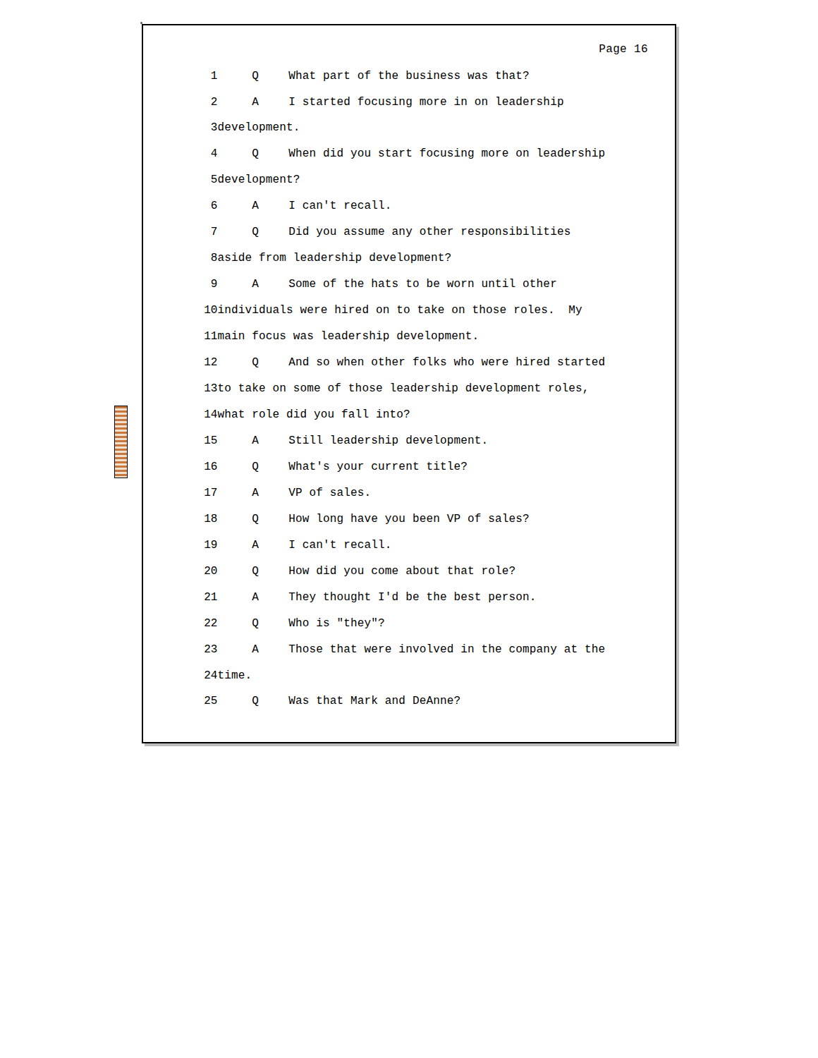Page 16
| 1 | Q What part of the business was that? |
| 2 | A I started focusing more in on leadership |
| 3 | development. |
| 4 | Q When did you start focusing more on leadership |
| 5 | development? |
| 6 | A I can't recall. |
| 7 | Q Did you assume any other responsibilities |
| 8 | aside from leadership development? |
| 9 | A Some of the hats to be worn until other |
| 10 | individuals were hired on to take on those roles. My |
| 11 | main focus was leadership development. |
| 12 | Q And so when other folks who were hired started |
| 13 | to take on some of those leadership development roles, |
| 14 | what role did you fall into? |
| 15 | A Still leadership development. |
| 16 | Q What's your current title? |
| 17 | A VP of sales. |
| 18 | Q How long have you been VP of sales? |
| 19 | A I can't recall. |
| 20 | Q How did you come about that role? |
| 21 | A They thought I'd be the best person. |
| 22 | Q Who is "they"? |
| 23 | A Those that were involved in the company at the |
| 24 | time. |
| 25 | Q Was that Mark and DeAnne? |